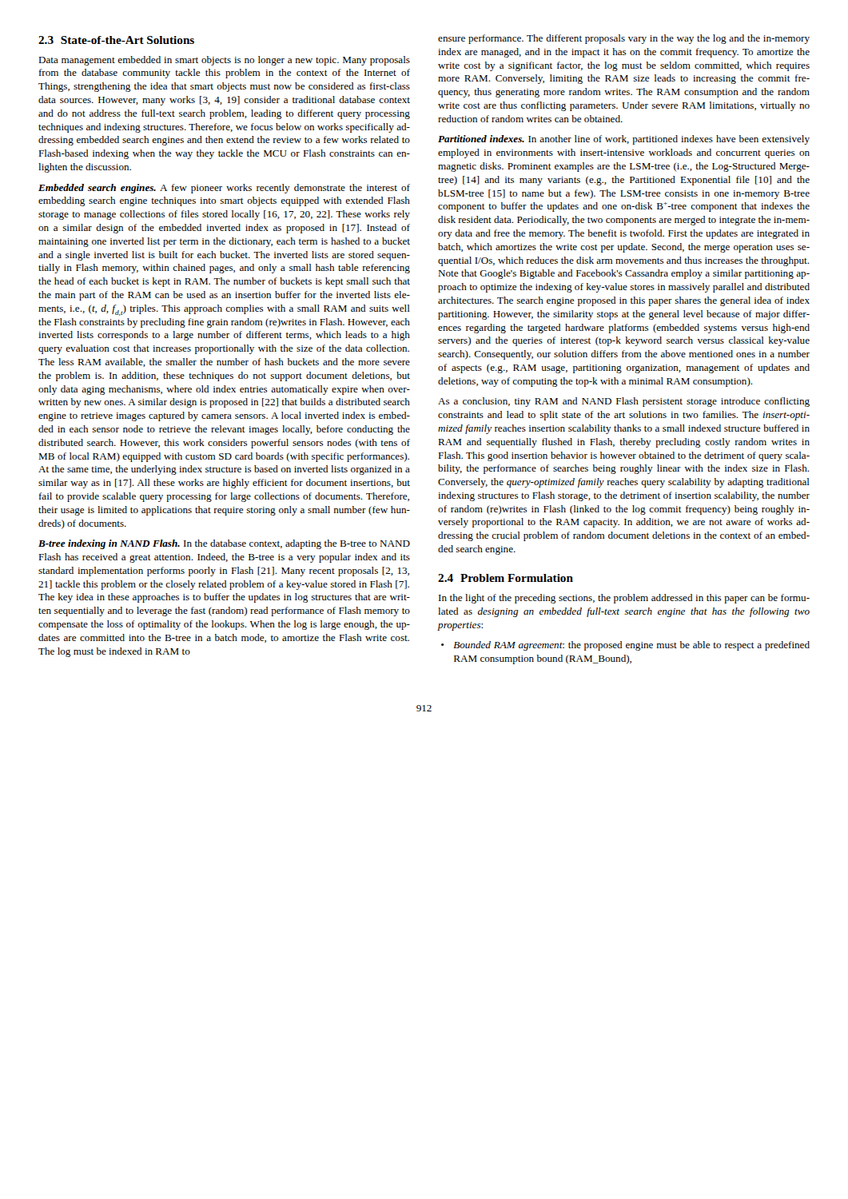2.3 State-of-the-Art Solutions
Data management embedded in smart objects is no longer a new topic. Many proposals from the database community tackle this problem in the context of the Internet of Things, strengthening the idea that smart objects must now be considered as first-class data sources. However, many works [3, 4, 19] consider a traditional database context and do not address the full-text search problem, leading to different query processing techniques and indexing structures. Therefore, we focus below on works specifically addressing embedded search engines and then extend the review to a few works related to Flash-based indexing when the way they tackle the MCU or Flash constraints can enlighten the discussion.
Embedded search engines. A few pioneer works recently demonstrate the interest of embedding search engine techniques into smart objects equipped with extended Flash storage to manage collections of files stored locally [16, 17, 20, 22]. These works rely on a similar design of the embedded inverted index as proposed in [17]. Instead of maintaining one inverted list per term in the dictionary, each term is hashed to a bucket and a single inverted list is built for each bucket. The inverted lists are stored sequentially in Flash memory, within chained pages, and only a small hash table referencing the head of each bucket is kept in RAM. The number of buckets is kept small such that the main part of the RAM can be used as an insertion buffer for the inverted lists elements, i.e., (t, d, fd,t) triples. This approach complies with a small RAM and suits well the Flash constraints by precluding fine grain random (re)writes in Flash. However, each inverted lists corresponds to a large number of different terms, which leads to a high query evaluation cost that increases proportionally with the size of the data collection. The less RAM available, the smaller the number of hash buckets and the more severe the problem is. In addition, these techniques do not support document deletions, but only data aging mechanisms, where old index entries automatically expire when overwritten by new ones. A similar design is proposed in [22] that builds a distributed search engine to retrieve images captured by camera sensors. A local inverted index is embedded in each sensor node to retrieve the relevant images locally, before conducting the distributed search. However, this work considers powerful sensors nodes (with tens of MB of local RAM) equipped with custom SD card boards (with specific performances). At the same time, the underlying index structure is based on inverted lists organized in a similar way as in [17]. All these works are highly efficient for document insertions, but fail to provide scalable query processing for large collections of documents. Therefore, their usage is limited to applications that require storing only a small number (few hundreds) of documents.
B-tree indexing in NAND Flash. In the database context, adapting the B-tree to NAND Flash has received a great attention. Indeed, the B-tree is a very popular index and its standard implementation performs poorly in Flash [21]. Many recent proposals [2, 13, 21] tackle this problem or the closely related problem of a key-value stored in Flash [7]. The key idea in these approaches is to buffer the updates in log structures that are written sequentially and to leverage the fast (random) read performance of Flash memory to compensate the loss of optimality of the lookups. When the log is large enough, the updates are committed into the B-tree in a batch mode, to amortize the Flash write cost. The log must be indexed in RAM to
ensure performance. The different proposals vary in the way the log and the in-memory index are managed, and in the impact it has on the commit frequency. To amortize the write cost by a significant factor, the log must be seldom committed, which requires more RAM. Conversely, limiting the RAM size leads to increasing the commit frequency, thus generating more random writes. The RAM consumption and the random write cost are thus conflicting parameters. Under severe RAM limitations, virtually no reduction of random writes can be obtained.
Partitioned indexes. In another line of work, partitioned indexes have been extensively employed in environments with insert-intensive workloads and concurrent queries on magnetic disks. Prominent examples are the LSM-tree (i.e., the Log-Structured Merge-tree) [14] and its many variants (e.g., the Partitioned Exponential file [10] and the bLSM-tree [15] to name but a few). The LSM-tree consists in one in-memory B-tree component to buffer the updates and one on-disk B+-tree component that indexes the disk resident data. Periodically, the two components are merged to integrate the in-memory data and free the memory. The benefit is twofold. First the updates are integrated in batch, which amortizes the write cost per update. Second, the merge operation uses sequential I/Os, which reduces the disk arm movements and thus increases the throughput. Note that Google's Bigtable and Facebook's Cassandra employ a similar partitioning approach to optimize the indexing of key-value stores in massively parallel and distributed architectures. The search engine proposed in this paper shares the general idea of index partitioning. However, the similarity stops at the general level because of major differences regarding the targeted hardware platforms (embedded systems versus high-end servers) and the queries of interest (top-k keyword search versus classical key-value search). Consequently, our solution differs from the above mentioned ones in a number of aspects (e.g., RAM usage, partitioning organization, management of updates and deletions, way of computing the top-k with a minimal RAM consumption).
As a conclusion, tiny RAM and NAND Flash persistent storage introduce conflicting constraints and lead to split state of the art solutions in two families. The insert-optimized family reaches insertion scalability thanks to a small indexed structure buffered in RAM and sequentially flushed in Flash, thereby precluding costly random writes in Flash. This good insertion behavior is however obtained to the detriment of query scalability, the performance of searches being roughly linear with the index size in Flash. Conversely, the query-optimized family reaches query scalability by adapting traditional indexing structures to Flash storage, to the detriment of insertion scalability, the number of random (re)writes in Flash (linked to the log commit frequency) being roughly inversely proportional to the RAM capacity. In addition, we are not aware of works addressing the crucial problem of random document deletions in the context of an embedded search engine.
2.4 Problem Formulation
In the light of the preceding sections, the problem addressed in this paper can be formulated as designing an embedded full-text search engine that has the following two properties:
Bounded RAM agreement: the proposed engine must be able to respect a predefined RAM consumption bound (RAM_Bound),
912